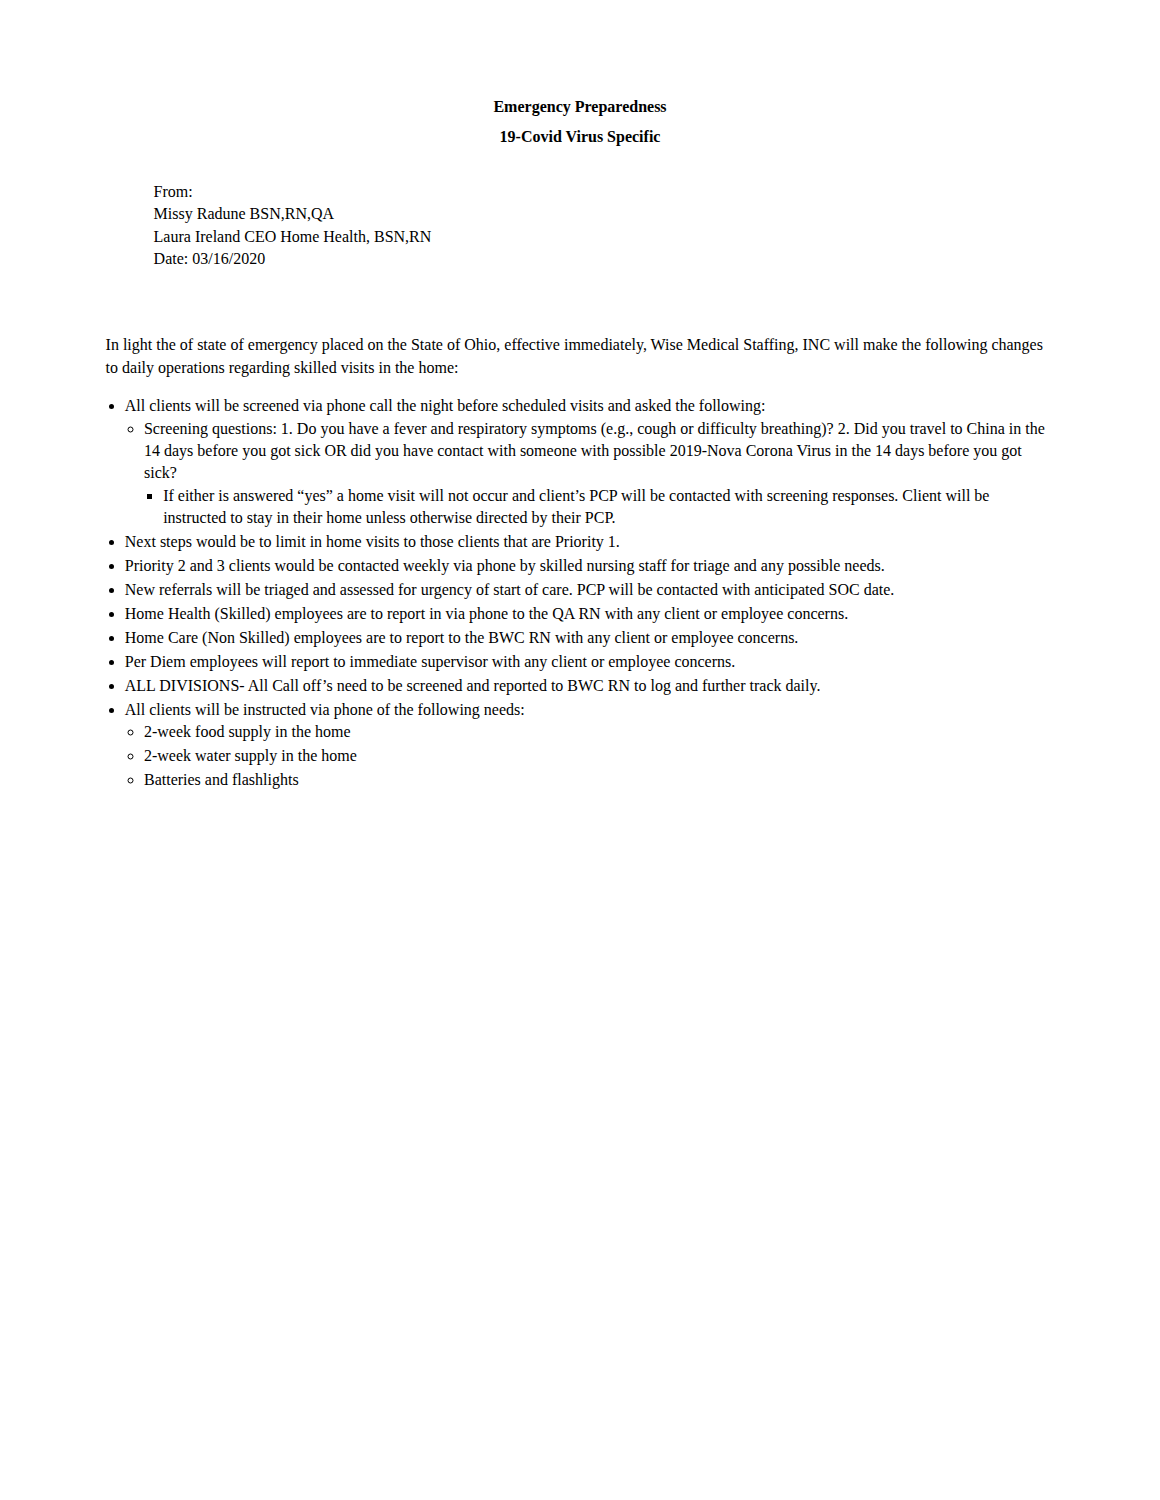Emergency Preparedness
19-Covid Virus Specific
From:
Missy Radune BSN,RN,QA
Laura Ireland CEO Home Health, BSN,RN
Date: 03/16/2020
In light the of state of emergency placed on the State of Ohio, effective immediately, Wise Medical Staffing, INC will make the following changes to daily operations regarding skilled visits in the home:
All clients will be screened via phone call the night before scheduled visits and asked the following:
Screening questions: 1. Do you have a fever and respiratory symptoms (e.g., cough or difficulty breathing)? 2. Did you travel to China in the 14 days before you got sick OR did you have contact with someone with possible 2019-Nova Corona Virus in the 14 days before you got sick?
If either is answered “yes” a home visit will not occur and client’s PCP will be contacted with screening responses. Client will be instructed to stay in their home unless otherwise directed by their PCP.
Next steps would be to limit in home visits to those clients that are Priority 1.
Priority 2 and 3 clients would be contacted weekly via phone by skilled nursing staff for triage and any possible needs.
New referrals will be triaged and assessed for urgency of start of care. PCP will be contacted with anticipated SOC date.
Home Health (Skilled) employees are to report in via phone to the QA RN with any client or employee concerns.
Home Care (Non Skilled) employees are to report to the BWC RN with any client or employee concerns.
Per Diem employees will report to immediate supervisor with any client or employee concerns.
ALL DIVISIONS- All Call off’s need to be screened and reported to BWC RN to log and further track daily.
All clients will be instructed via phone of the following needs:
2-week food supply in the home
2-week water supply in the home
Batteries and flashlights